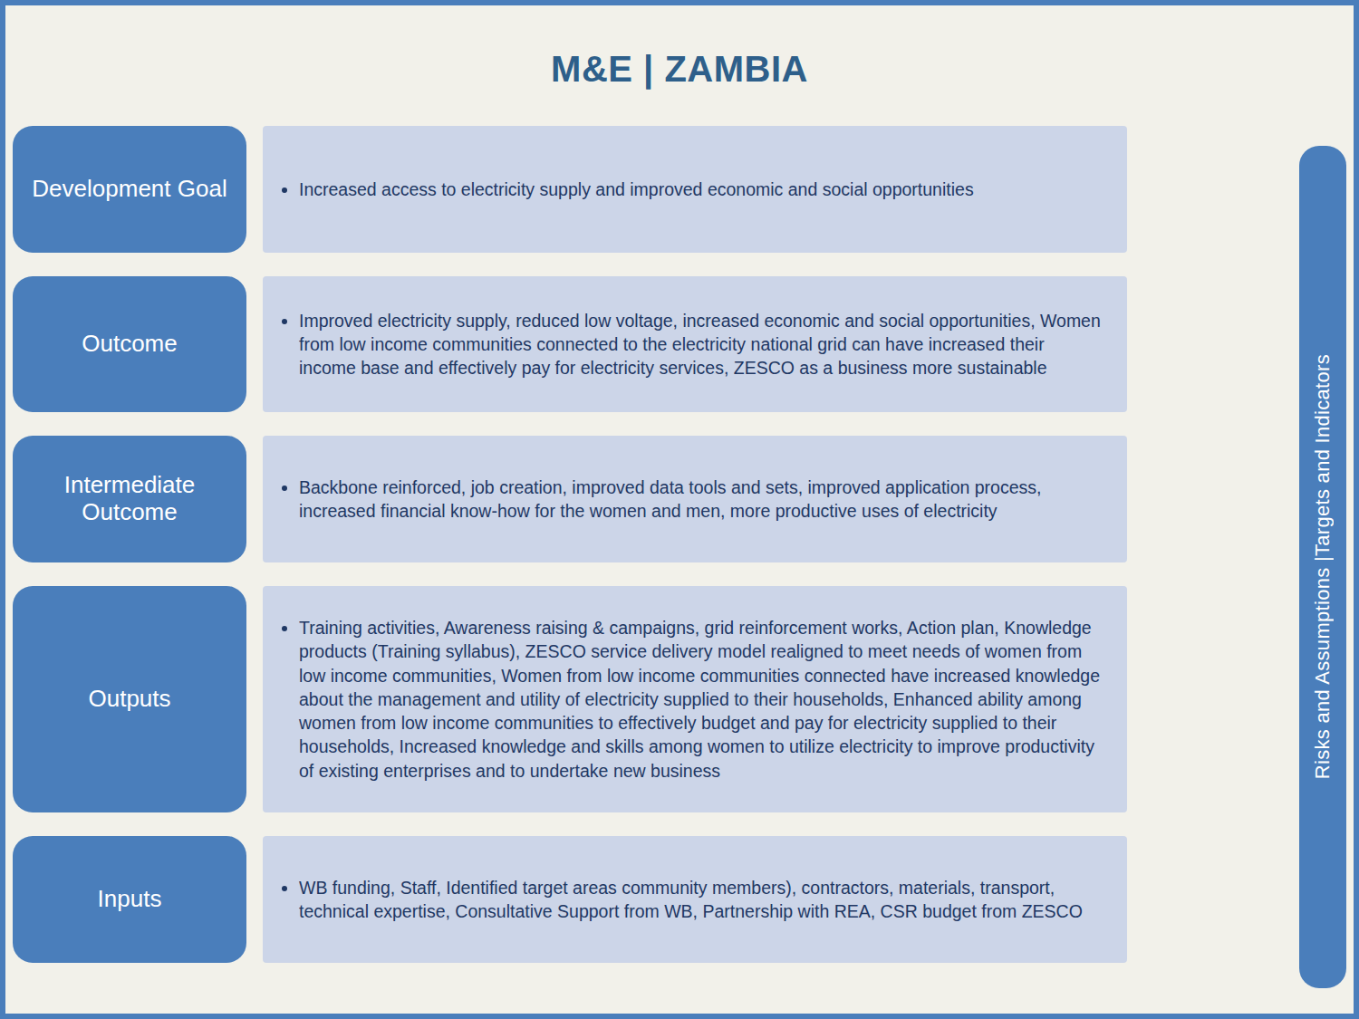M&E | ZAMBIA
Development Goal
Increased access to electricity supply and improved economic and social opportunities
Outcome
Improved electricity supply, reduced low voltage, increased economic and social opportunities, Women from low income communities connected to the electricity national grid can have increased their income base and effectively pay for electricity services, ZESCO as a business more sustainable
Intermediate Outcome
Backbone reinforced, job creation, improved data tools and sets, improved application process, increased financial know-how for the women and men, more productive uses of electricity
Outputs
Training activities, Awareness raising & campaigns, grid reinforcement works, Action plan, Knowledge products (Training syllabus), ZESCO service delivery model realigned to meet needs of women from low income communities, Women from low income communities connected have increased knowledge about the management and utility of electricity supplied to their households, Enhanced ability among women from low income communities to effectively budget and pay for electricity supplied to their households, Increased knowledge and skills among women to utilize electricity to improve productivity of existing enterprises and to undertake new business
Inputs
WB funding, Staff, Identified target areas community members), contractors, materials, transport, technical expertise, Consultative Support from WB, Partnership with REA, CSR budget from ZESCO
Risks and Assumptions |Targets and Indicators